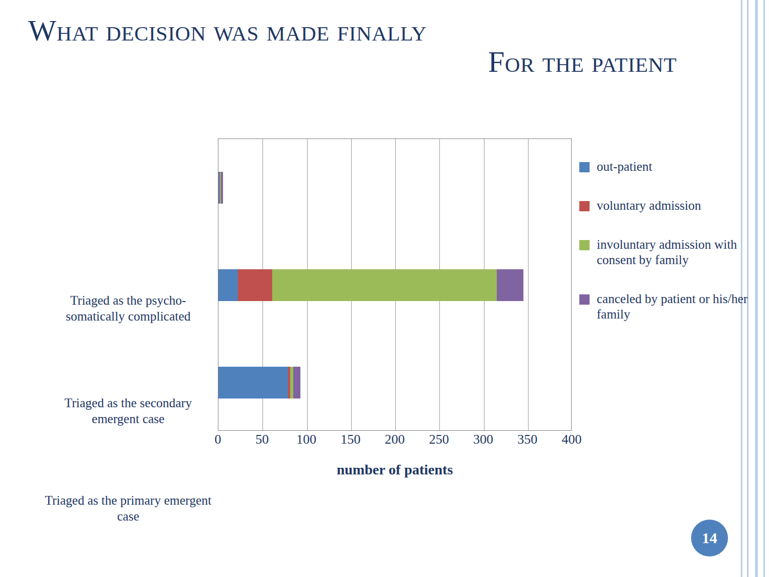What decision was made finallyFor the patient
Triaged as the psycho-somatically complicated
Triaged as the secondary emergent case
Triaged as the primary emergent case
0
50
100
150
200
250
300
350
400
number of patients
out-patient
voluntary admission
involuntary admission with consent by family
canceled by patient or his/her family
14